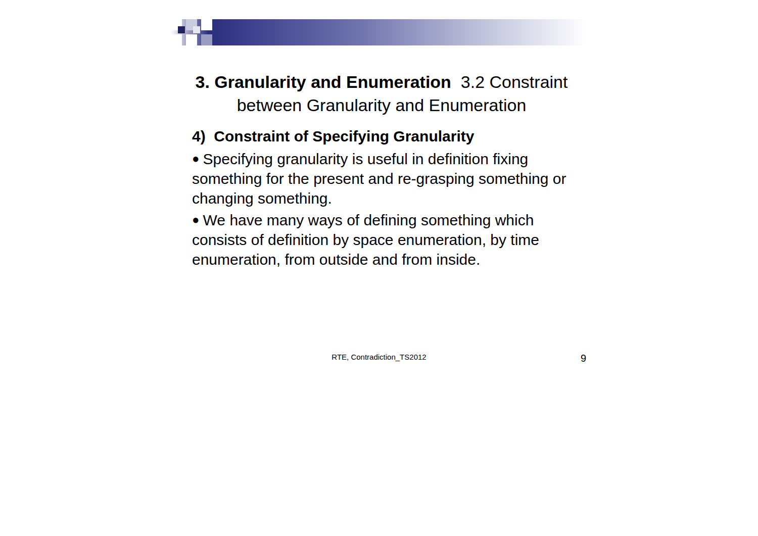3. Granularity and Enumeration 3.2 Constraint between Granularity and Enumeration
4) Constraint of Specifying Granularity
●Specifying granularity is useful in definition fixing something for the present and re-grasping something or changing something.
●We have many ways of defining something which consists of definition by space enumeration, by time enumeration, from outside and from inside.
RTE, Contradiction_TS2012
9